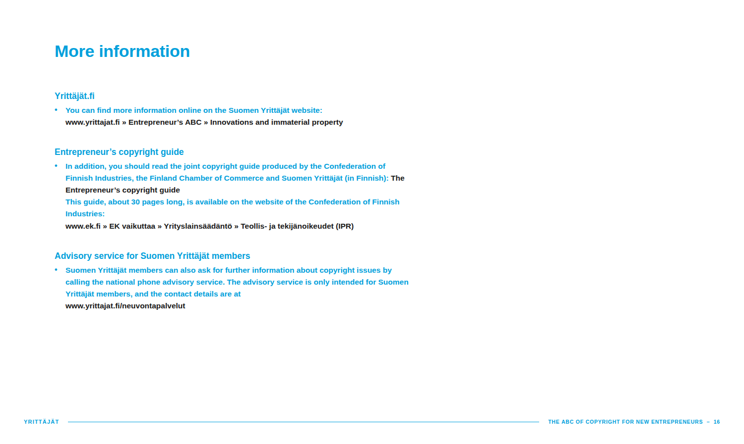More information
Yrittäjät.fi
You can find more information online on the Suomen Yrittäjät website: www.yrittajat.fi » Entrepreneur’s ABC » Innovations and immaterial property
Entrepreneur’s copyright guide
In addition, you should read the joint copyright guide produced by the Confederation of Finnish Industries, the Finland Chamber of Commerce and Suomen Yrittäjät (in Finnish): The Entrepreneur’s copyright guide
This guide, about 30 pages long, is available on the website of the Confederation of Finnish Industries: www.ek.fi » EK vaikuttaa » Yrityslainsäädäntö » Teollis- ja tekijänoikeudet (IPR)
Advisory service for Suomen Yrittäjät members
Suomen Yrittäjät members can also ask for further information about copyright issues by calling the national phone advisory service. The advisory service is only intended for Suomen Yrittäjät members, and the contact details are at www.yrittajat.fi/neuvontapalvelut
YRITTÄJÄT THE ABC OF COPYRIGHT FOR NEW ENTREPRENEURS – 16